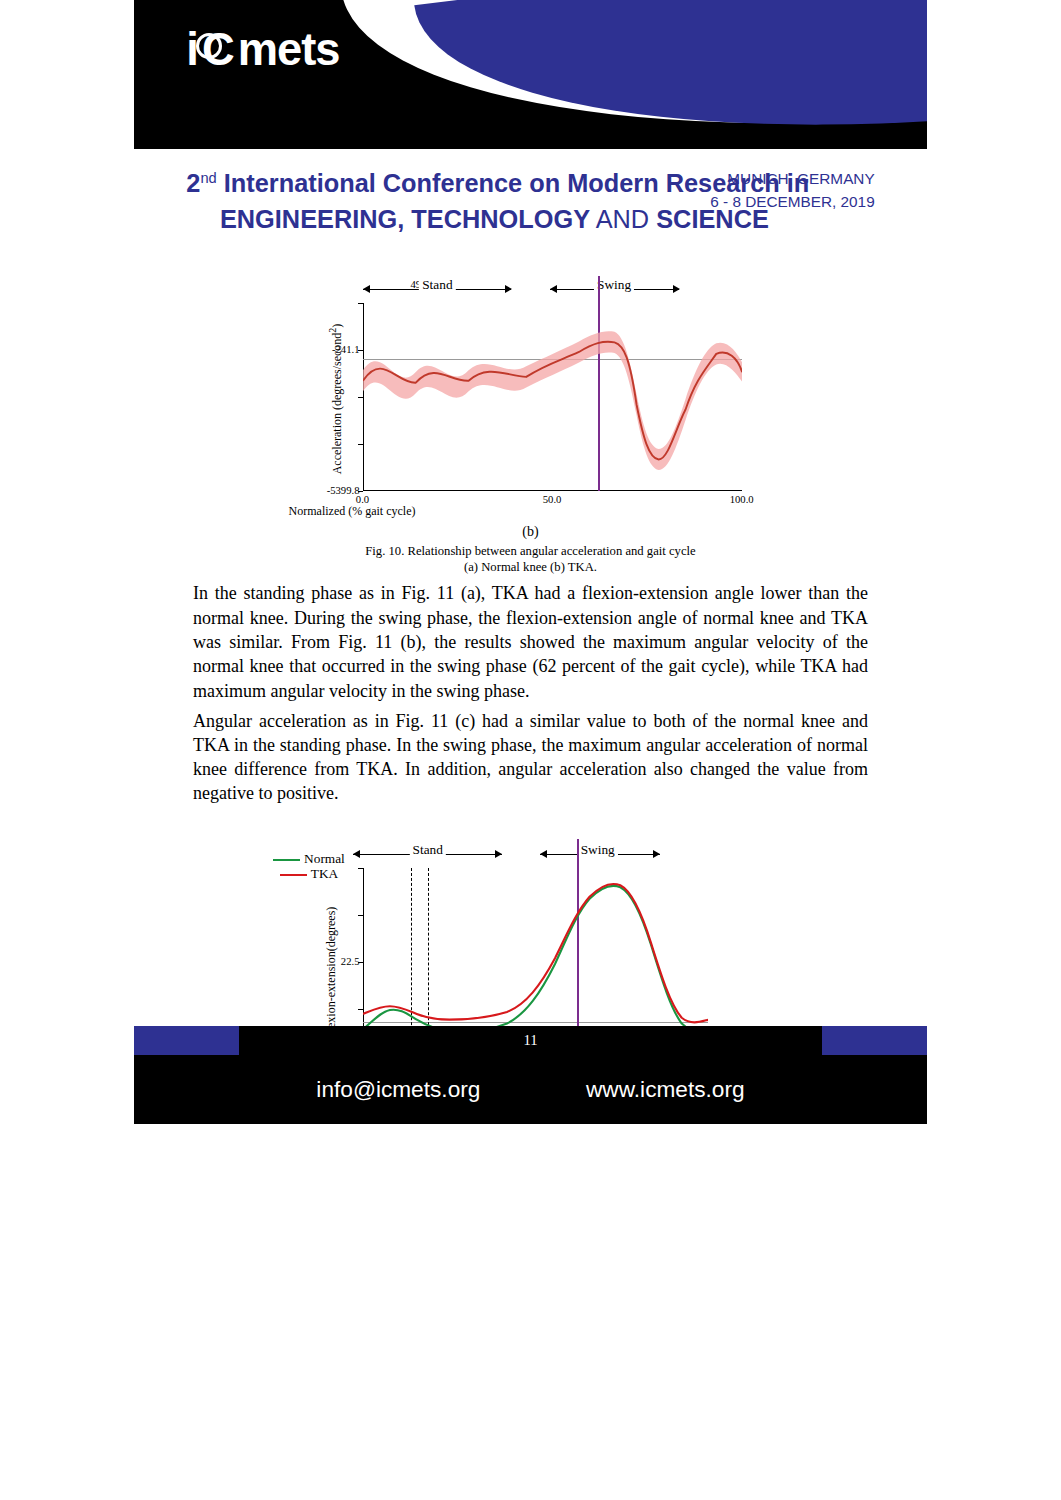iCmets
2nd International Conference on Modern Research in
ENGINEERING, TECHNOLOGY AND SCIENCE
MUNICH, GERMANY
6 - 8 DECEMBER, 2019
Acceleration (degrees/second2)
4908.7
Stand
Swing
-241.1
-5399.8
0.0
50.0
100.0
Normalized (% gait cycle)
(b)
Fig. 10. Relationship between angular acceleration and gait cycle
(a) Normal knee (b) TKA.
In the standing phase as in Fig. 11 (a), TKA had a flexion-extension angle lower than the normal knee. During the swing phase, the flexion-extension angle of normal knee and TKA was similar. From Fig. 11 (b), the results showed the maximum angular velocity of the normal knee that occurred in the swing phase (62 percent of the gait cycle), while TKA had maximum angular velocity in the swing phase.
Angular acceleration as in Fig. 11 (c) had a similar value to both of the normal knee and TKA in the standing phase. In the swing phase, the maximum angular acceleration of normal knee difference from TKA. In addition, angular acceleration also changed the value from negative to positive.
flexion-extension(degrees)
56.2
Stand
Swing
Normal
TKA
22.5
-11.1
0.0
50.0
100.0
Normalized (% gait cycle)
(a)
11
info@icmets.org www.icmets.org